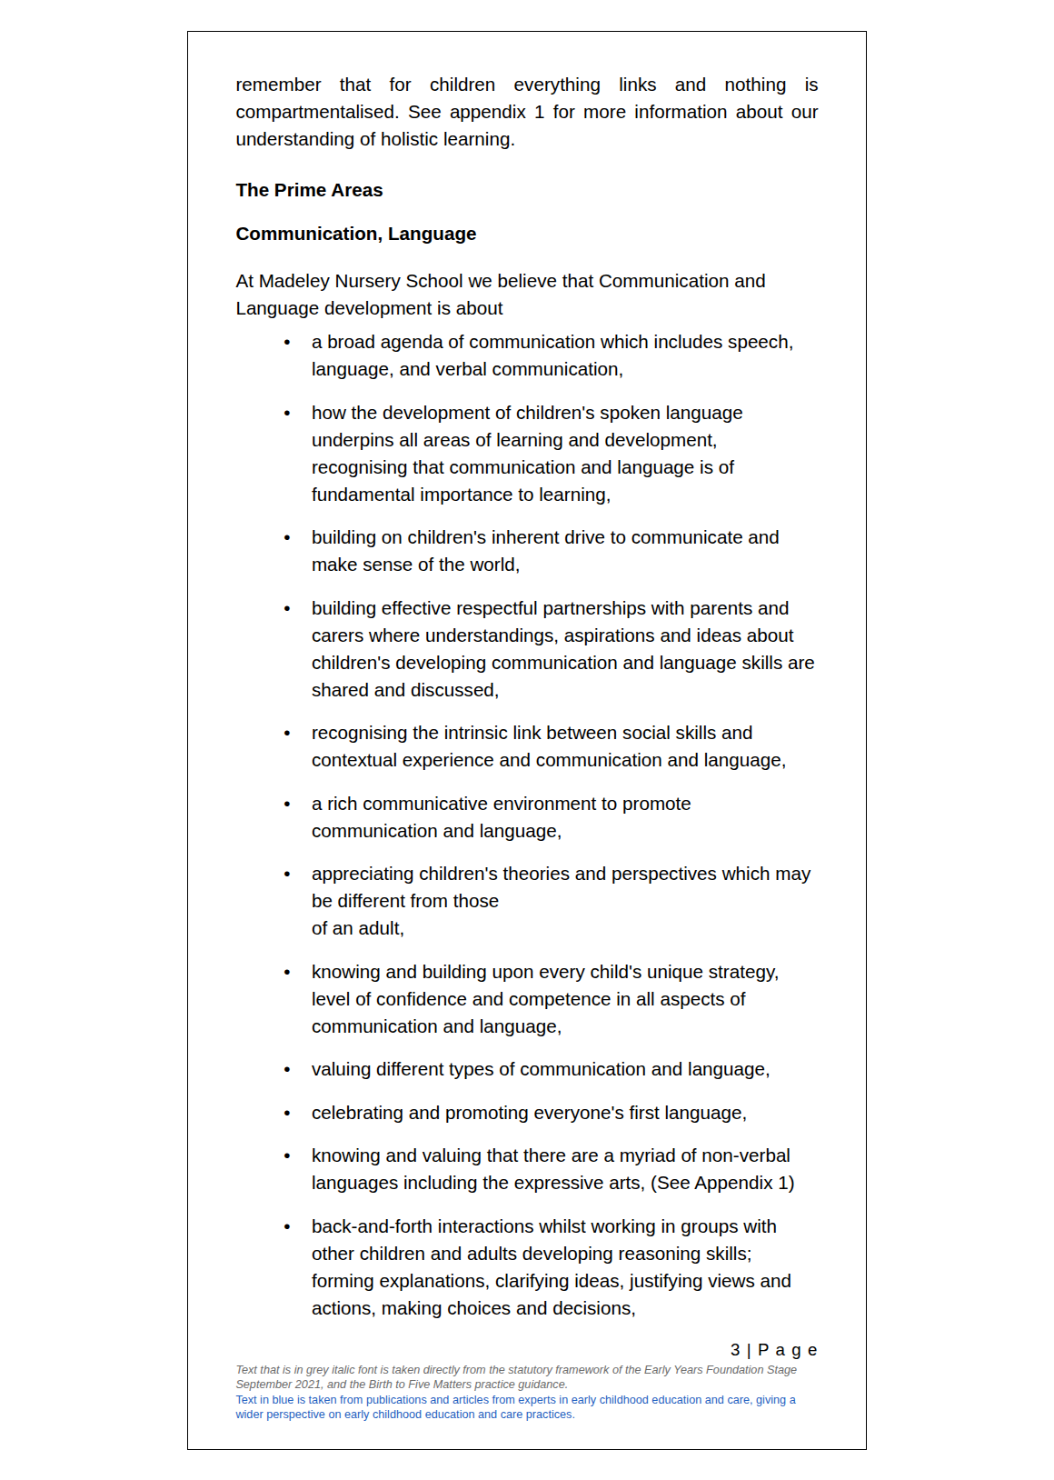remember that for children everything links and nothing is compartmentalised. See appendix 1 for more information about our understanding of holistic learning.
The Prime Areas
Communication, Language
At Madeley Nursery School we believe that Communication and Language development is about
a broad agenda of communication which includes speech, language, and verbal communication,
how the development of children's spoken language underpins all areas of learning and development, recognising that communication and language is of fundamental importance to learning,
building on children's inherent drive to communicate and make sense of the world,
building effective respectful partnerships with parents and carers where understandings, aspirations and ideas about children's developing communication and language skills are shared and discussed,
recognising the intrinsic link between social skills and contextual experience and communication and language,
a rich communicative environment to promote communication and language,
appreciating children's theories and perspectives which may be different from those
of an adult,
knowing and building upon every child's unique strategy, level of confidence and competence in all aspects of communication and language,
valuing different types of communication and language,
celebrating and promoting everyone's first language,
knowing and valuing that there are a myriad of non-verbal languages including the expressive arts, (See Appendix 1)
back-and-forth interactions whilst working in groups with other children and adults developing reasoning skills; forming explanations, clarifying ideas, justifying views and actions, making choices and decisions,
3 | P a g e
Text that is in grey italic font is taken directly from the statutory framework of the Early Years Foundation Stage September 2021, and the Birth to Five Matters practice guidance.
Text in blue is taken from publications and articles from experts in early childhood education and care, giving a wider perspective on early childhood education and care practices.